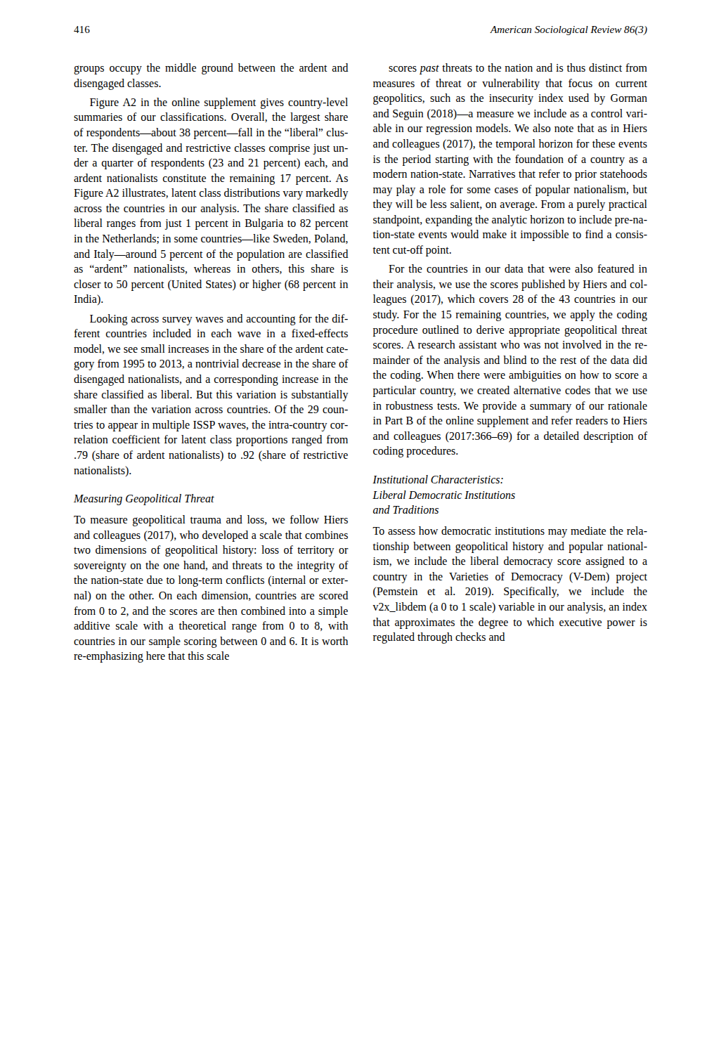416 American Sociological Review 86(3)
groups occupy the middle ground between the ardent and disengaged classes.
Figure A2 in the online supplement gives country-level summaries of our classifications. Overall, the largest share of respondents—about 38 percent—fall in the “liberal” cluster. The disengaged and restrictive classes comprise just under a quarter of respondents (23 and 21 percent) each, and ardent nationalists constitute the remaining 17 percent. As Figure A2 illustrates, latent class distributions vary markedly across the countries in our analysis. The share classified as liberal ranges from just 1 percent in Bulgaria to 82 percent in the Netherlands; in some countries—like Sweden, Poland, and Italy—around 5 percent of the population are classified as “ardent” nationalists, whereas in others, this share is closer to 50 percent (United States) or higher (68 percent in India).
Looking across survey waves and accounting for the different countries included in each wave in a fixed-effects model, we see small increases in the share of the ardent category from 1995 to 2013, a nontrivial decrease in the share of disengaged nationalists, and a corresponding increase in the share classified as liberal. But this variation is substantially smaller than the variation across countries. Of the 29 countries to appear in multiple ISSP waves, the intra-country correlation coefficient for latent class proportions ranged from .79 (share of ardent nationalists) to .92 (share of restrictive nationalists).
Measuring Geopolitical Threat
To measure geopolitical trauma and loss, we follow Hiers and colleagues (2017), who developed a scale that combines two dimensions of geopolitical history: loss of territory or sovereignty on the one hand, and threats to the integrity of the nation-state due to long-term conflicts (internal or external) on the other. On each dimension, countries are scored from 0 to 2, and the scores are then combined into a simple additive scale with a theoretical range from 0 to 8, with countries in our sample scoring between 0 and 6. It is worth re-emphasizing here that this scale
scores past threats to the nation and is thus distinct from measures of threat or vulnerability that focus on current geopolitics, such as the insecurity index used by Gorman and Seguin (2018)—a measure we include as a control variable in our regression models. We also note that as in Hiers and colleagues (2017), the temporal horizon for these events is the period starting with the foundation of a country as a modern nation-state. Narratives that refer to prior statehoods may play a role for some cases of popular nationalism, but they will be less salient, on average. From a purely practical standpoint, expanding the analytic horizon to include pre-nation-state events would make it impossible to find a consistent cut-off point.
For the countries in our data that were also featured in their analysis, we use the scores published by Hiers and colleagues (2017), which covers 28 of the 43 countries in our study. For the 15 remaining countries, we apply the coding procedure outlined to derive appropriate geopolitical threat scores. A research assistant who was not involved in the remainder of the analysis and blind to the rest of the data did the coding. When there were ambiguities on how to score a particular country, we created alternative codes that we use in robustness tests. We provide a summary of our rationale in Part B of the online supplement and refer readers to Hiers and colleagues (2017:366–69) for a detailed description of coding procedures.
Institutional Characteristics:
Liberal Democratic Institutions
and Traditions
To assess how democratic institutions may mediate the relationship between geopolitical history and popular nationalism, we include the liberal democracy score assigned to a country in the Varieties of Democracy (V-Dem) project (Pemstein et al. 2019). Specifically, we include the v2x_libdem (a 0 to 1 scale) variable in our analysis, an index that approximates the degree to which executive power is regulated through checks and